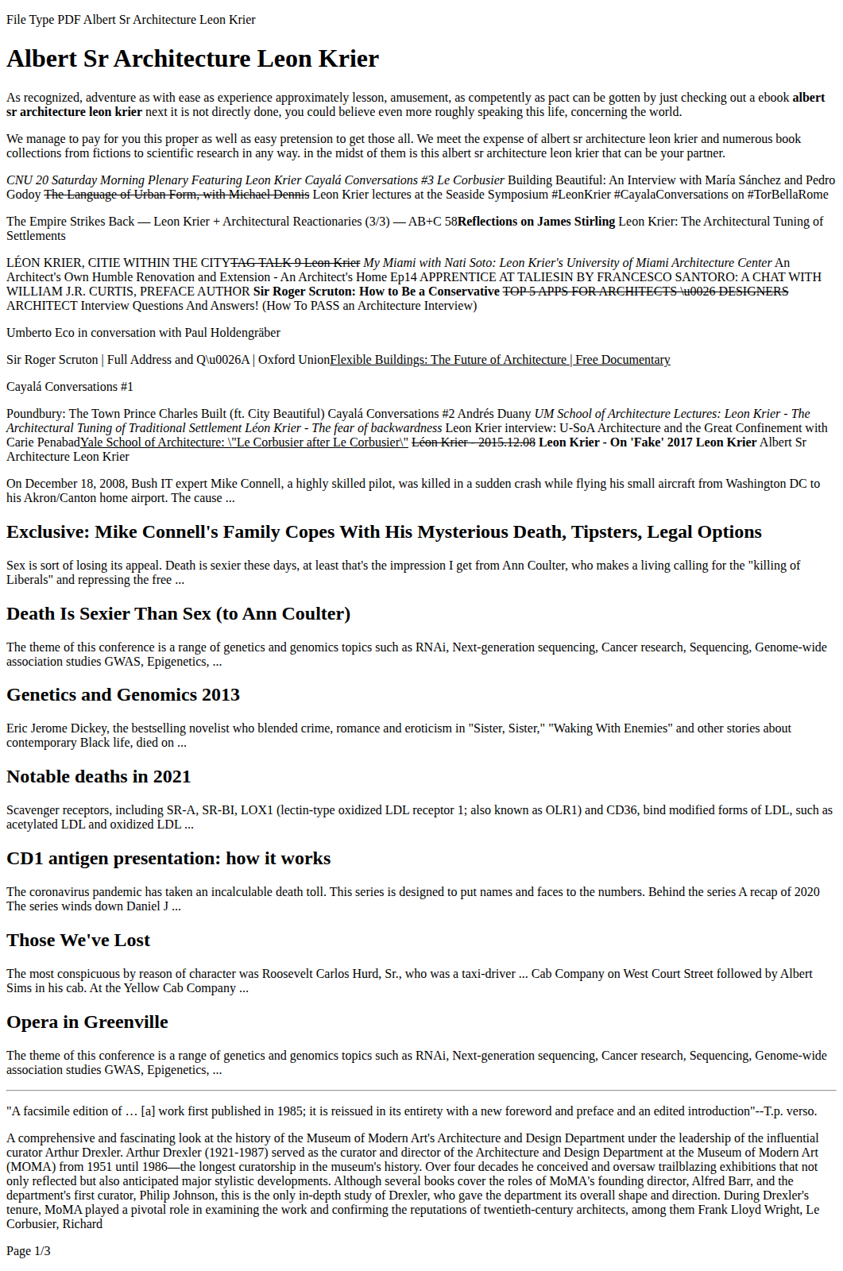File Type PDF Albert Sr Architecture Leon Krier
Albert Sr Architecture Leon Krier
As recognized, adventure as with ease as experience approximately lesson, amusement, as competently as pact can be gotten by just checking out a ebook albert sr architecture leon krier next it is not directly done, you could believe even more roughly speaking this life, concerning the world.
We manage to pay for you this proper as well as easy pretension to get those all. We meet the expense of albert sr architecture leon krier and numerous book collections from fictions to scientific research in any way. in the midst of them is this albert sr architecture leon krier that can be your partner.
CNU 20 Saturday Morning Plenary Featuring Leon Krier Cayalá Conversations #3 Le Corbusier Building Beautiful: An Interview with María Sánchez and Pedro Godoy The Language of Urban Form, with Michael Dennis Leon Krier lectures at the Seaside Symposium #LeonKrier #CayalaConversations on #TorBellaRome
The Empire Strikes Back — Leon Krier + Architectural Reactionaries (3/3) — AB+C 58Reflections on James Stirling Leon Krier: The Architectural Tuning of Settlements
LÉON KRIER, CITIE WITHIN THE CITYTAG TALK 9 Leon Krier My Miami with Nati Soto: Leon Krier's University of Miami Architecture Center An Architect's Own Humble Renovation and Extension - An Architect's Home Ep14 APPRENTICE AT TALIESIN BY FRANCESCO SANTORO: A CHAT WITH WILLIAM J.R. CURTIS, PREFACE AUTHOR Sir Roger Scruton: How to Be a Conservative TOP 5 APPS FOR ARCHITECTS \u0026 DESIGNERS ARCHITECT Interview Questions And Answers! (How To PASS an Architecture Interview)
Umberto Eco in conversation with Paul Holdengräber
Sir Roger Scruton | Full Address and Q\u0026A | Oxford UnionFlexible Buildings: The Future of Architecture | Free Documentary
Cayalá Conversations #1
Poundbury: The Town Prince Charles Built (ft. City Beautiful) Cayalá Conversations #2 Andrés Duany UM School of Architecture Lectures: Leon Krier - The Architectural Tuning of Traditional Settlement Léon Krier - The fear of backwardness Leon Krier interview: U-SoA Architecture and the Great Confinement with Carie PenabadYale School of Architecture: \"Le Corbusier after Le Corbusier\" Léon Krier - 2015.12.08 Leon Krier - On 'Fake' 2017 Leon Krier Albert Sr Architecture Leon Krier
On December 18, 2008, Bush IT expert Mike Connell, a highly skilled pilot, was killed in a sudden crash while flying his small aircraft from Washington DC to his Akron/Canton home airport. The cause ...
Exclusive: Mike Connell's Family Copes With His Mysterious Death, Tipsters, Legal Options
Sex is sort of losing its appeal. Death is sexier these days, at least that's the impression I get from Ann Coulter, who makes a living calling for the "killing of Liberals" and repressing the free ...
Death Is Sexier Than Sex (to Ann Coulter)
The theme of this conference is a range of genetics and genomics topics such as RNAi, Next-generation sequencing, Cancer research, Sequencing, Genome-wide association studies GWAS, Epigenetics, ...
Genetics and Genomics 2013
Eric Jerome Dickey, the bestselling novelist who blended crime, romance and eroticism in "Sister, Sister," "Waking With Enemies" and other stories about contemporary Black life, died on ...
Notable deaths in 2021
Scavenger receptors, including SR-A, SR-BI, LOX1 (lectin-type oxidized LDL receptor 1; also known as OLR1) and CD36, bind modified forms of LDL, such as acetylated LDL and oxidized LDL ...
CD1 antigen presentation: how it works
The coronavirus pandemic has taken an incalculable death toll. This series is designed to put names and faces to the numbers. Behind the series A recap of 2020 The series winds down Daniel J ...
Those We've Lost
The most conspicuous by reason of character was Roosevelt Carlos Hurd, Sr., who was a taxi-driver ... Cab Company on West Court Street followed by Albert Sims in his cab. At the Yellow Cab Company ...
Opera in Greenville
The theme of this conference is a range of genetics and genomics topics such as RNAi, Next-generation sequencing, Cancer research, Sequencing, Genome-wide association studies GWAS, Epigenetics, ...
"A facsimile edition of … [a] work first published in 1985; it is reissued in its entirety with a new foreword and preface and an edited introduction"--T.p. verso.
A comprehensive and fascinating look at the history of the Museum of Modern Art's Architecture and Design Department under the leadership of the influential curator Arthur Drexler. Arthur Drexler (1921-1987) served as the curator and director of the Architecture and Design Department at the Museum of Modern Art (MOMA) from 1951 until 1986—the longest curatorship in the museum's history. Over four decades he conceived and oversaw trailblazing exhibitions that not only reflected but also anticipated major stylistic developments. Although several books cover the roles of MoMA's founding director, Alfred Barr, and the department's first curator, Philip Johnson, this is the only in-depth study of Drexler, who gave the department its overall shape and direction. During Drexler's tenure, MoMA played a pivotal role in examining the work and confirming the reputations of twentieth-century architects, among them Frank Lloyd Wright, Le Corbusier, Richard
Page 1/3